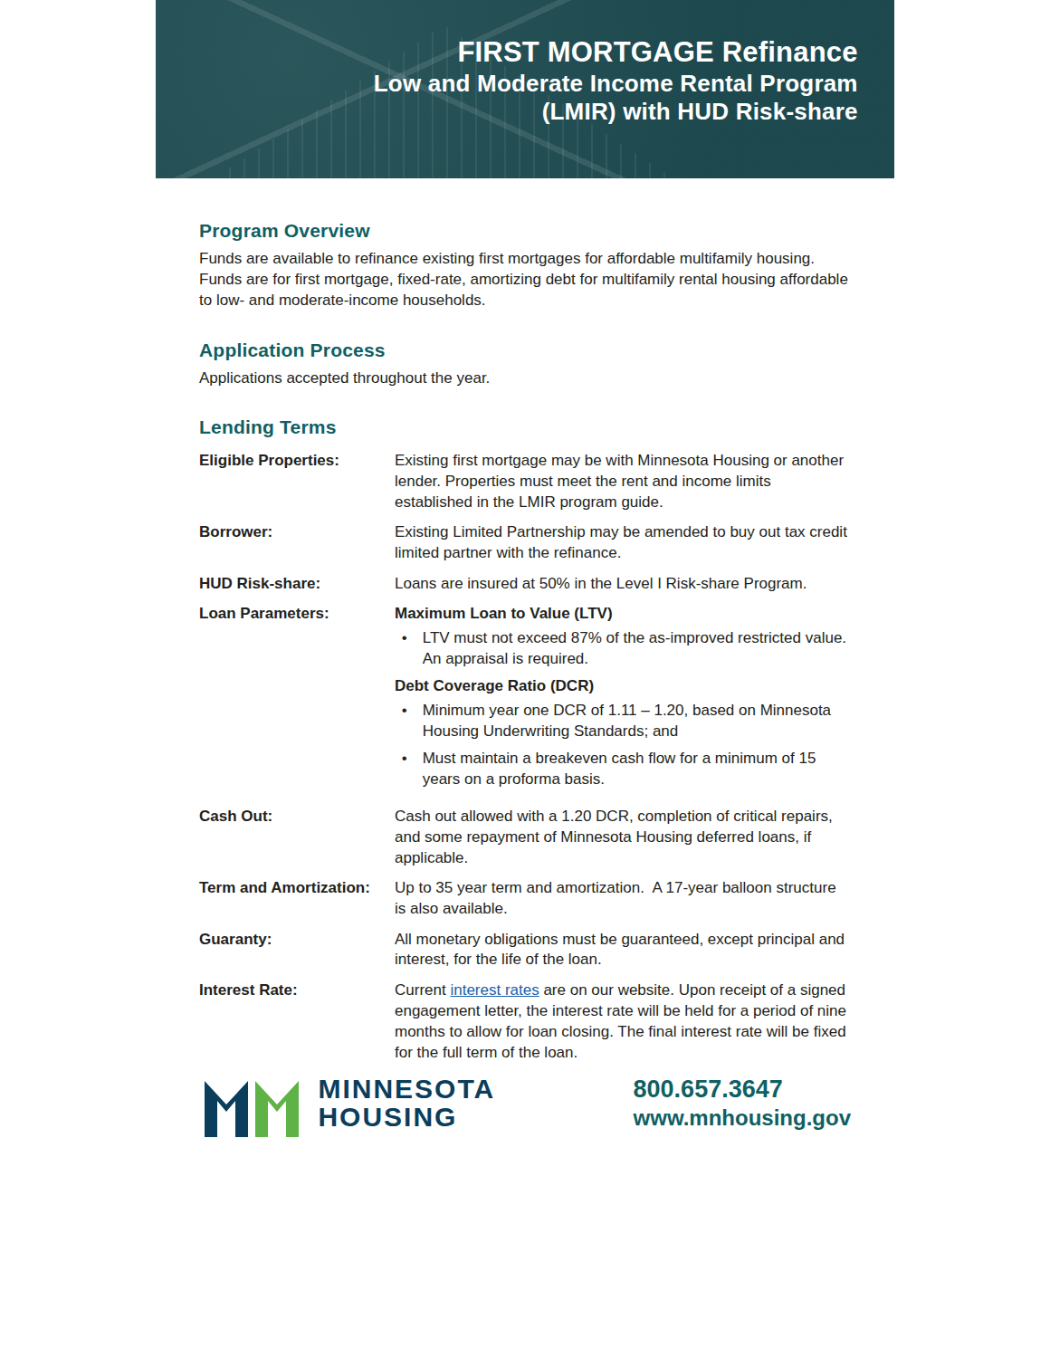FIRST MORTGAGE Refinance
Low and Moderate Income Rental Program
(LMIR) with HUD Risk-share
Program Overview
Funds are available to refinance existing first mortgages for affordable multifamily housing. Funds are for first mortgage, fixed-rate, amortizing debt for multifamily rental housing affordable to low- and moderate-income households.
Application Process
Applications accepted throughout the year.
Lending Terms
| Eligible Properties: | Existing first mortgage may be with Minnesota Housing or another lender. Properties must meet the rent and income limits established in the LMIR program guide. |
| Borrower: | Existing Limited Partnership may be amended to buy out tax credit limited partner with the refinance. |
| HUD Risk-share: | Loans are insured at 50% in the Level I Risk-share Program. |
| Loan Parameters: | Maximum Loan to Value (LTV) LTV must not exceed 87% of the as-improved restricted value. An appraisal is required. Debt Coverage Ratio (DCR) Minimum year one DCR of 1.11 – 1.20, based on Minnesota Housing Underwriting Standards; and Must maintain a breakeven cash flow for a minimum of 15 years on a proforma basis. |
| Cash Out: | Cash out allowed with a 1.20 DCR, completion of critical repairs, and some repayment of Minnesota Housing deferred loans, if applicable. |
| Term and Amortization: | Up to 35 year term and amortization. A 17-year balloon structure is also available. |
| Guaranty: | All monetary obligations must be guaranteed, except principal and interest, for the life of the loan. |
| Interest Rate: | Current interest rates are on our website. Upon receipt of a signed engagement letter, the interest rate will be held for a period of nine months to allow for loan closing. The final interest rate will be fixed for the full term of the loan. |
MINNESOTA
HOUSING
800.657.3647
www.mnhousing.gov